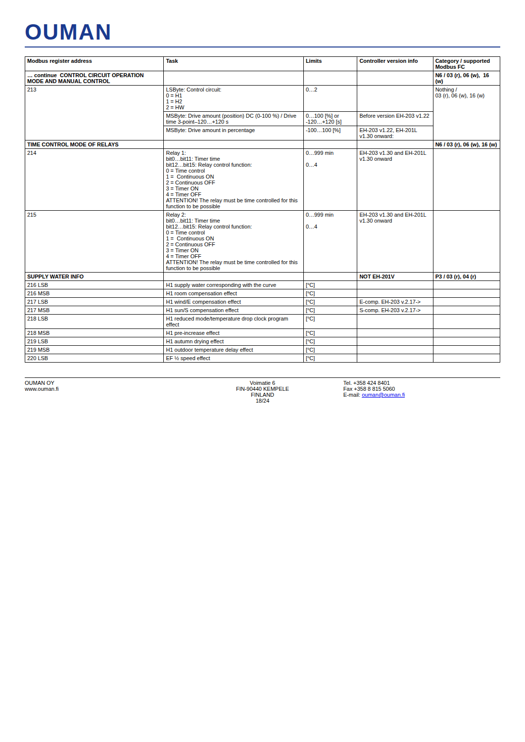OUMAN
| Modbus register address | Task | Limits | Controller version info | Category / supported Modbus FC |
| --- | --- | --- | --- | --- |
| … continue CONTROL CIRCUIT OPERATION MODE AND MANUAL CONTROL | | | | N6 / 03 (r), 06 (w), 16 (w) |
| 213 | LSByte: Control circuit: 0 = H1 1 = H2 2 = HW | 0…2 | | Nothing / 03 (r), 06 (w), 16 (w) |
| MSByte: Drive amount (position) DC (0-100 %) / Drive time 3-point–120…+120 s | 0…100 [%] or -120…+120 [s] | Before version EH-203 v1.22 |
| MSByte: Drive amount in percentage | -100…100 [%] | EH-203 v1.22, EH-201L v1.30 onward: |
| TIME CONTROL MODE OF RELAYS | | | | N6 / 03 (r), 06 (w), 16 (w) |
| 214 | Relay 1: bit0…bit11: Timer time bit12…bit15: Relay control function: 0 = Time control 1 = Continuous ON 2 = Continuous OFF 3 = Timer ON 4 = Timer OFF ATTENTION! The relay must be time controlled for this function to be possible | 0…999 min 0…4 | EH-203 v1.30 and EH-201L v1.30 onward | |
| 215 | Relay 2: bit0…bit11: Timer time bit12…bit15: Relay control function: 0 = Time control 1 = Continuous ON 2 = Continuous OFF 3 = Timer ON 4 = Timer OFF ATTENTION! The relay must be time controlled for this function to be possible | 0…999 min 0…4 | EH-203 v1.30 and EH-201L v1.30 onward | |
| SUPPLY WATER INFO | | | NOT EH-201V | P3 / 03 (r), 04 (r) |
| 216 LSB | H1 supply water corresponding with the curve | [°C] | | |
| 216 MSB | H1 room compensation effect | [°C] | | |
| 217 LSB | H1 wind/E compensation effect | [°C] | E-comp. EH-203 v.2.17-> | |
| 217 MSB | H1 sun/S compensation effect | [°C] | S-comp. EH-203 v.2.17-> | |
| 218 LSB | H1 reduced mode/temperature drop clock program effect | [°C] | | |
| 218 MSB | H1 pre-increase effect | [°C] | | |
| 219 LSB | H1 autumn drying effect | [°C] | | |
| 219 MSB | H1 outdoor temperature delay effect | [°C] | | |
| 220 LSB | EF ½ speed effect | [°C] | | |
| OUMAN OY www.ouman.fi | Voimatie 6 FIN-90440 KEMPELE FINLAND 18/24 | Tel. +358 424 8401 Fax +358 8 815 5060 E-mail: ouman@ouman.fi |